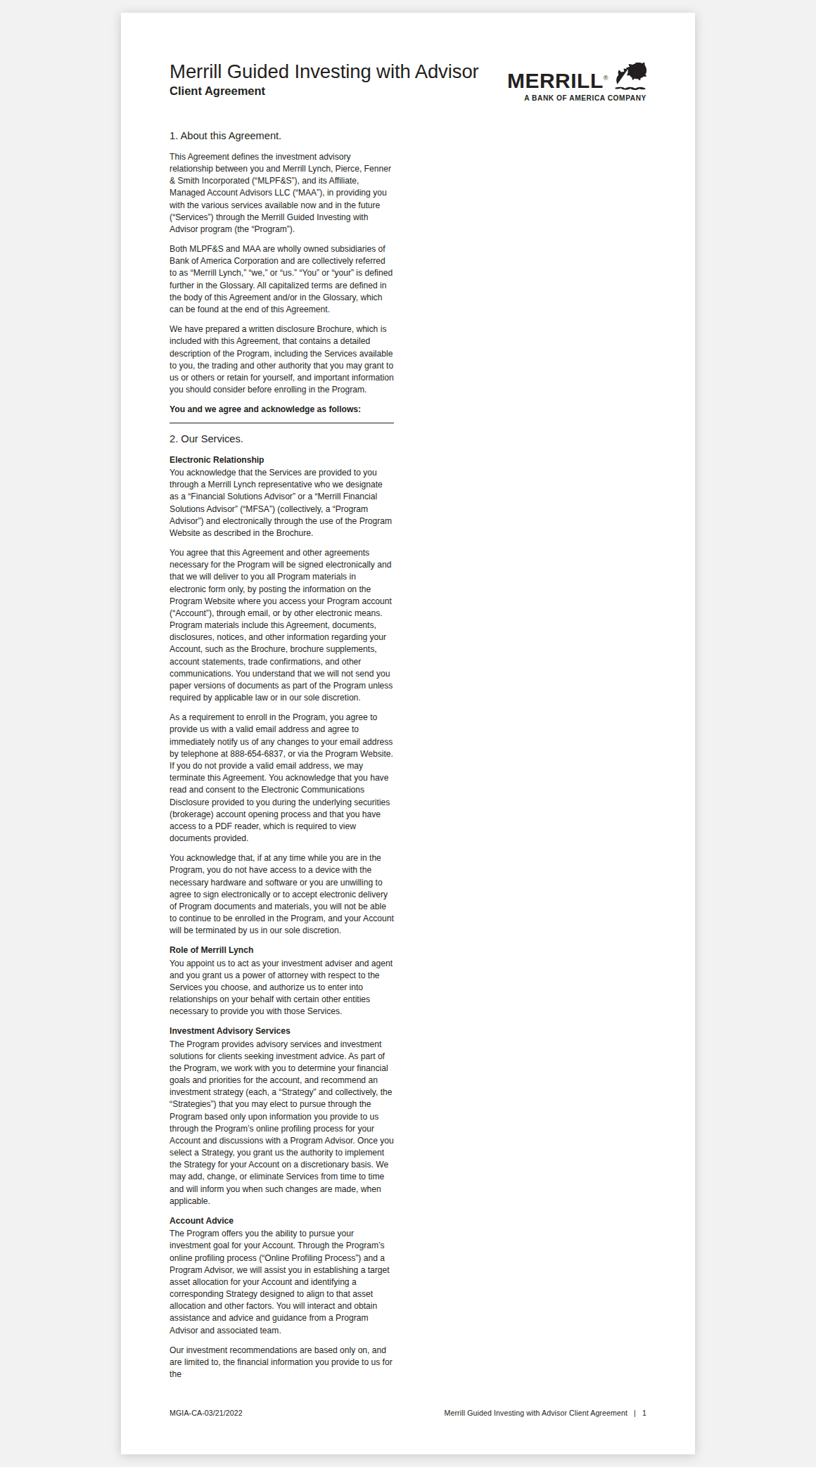Merrill Guided Investing with Advisor
Client Agreement
MERRILL®
A BANK OF AMERICA COMPANY
1. About this Agreement.
This Agreement defines the investment advisory relationship between you and Merrill Lynch, Pierce, Fenner & Smith Incorporated (“MLPF&S”), and its Affiliate, Managed Account Advisors LLC (“MAA”), in providing you with the various services available now and in the future (“Services”) through the Merrill Guided Investing with Advisor program (the “Program”).
Both MLPF&S and MAA are wholly owned subsidiaries of Bank of America Corporation and are collectively referred to as “Merrill Lynch,” “we,” or “us.” “You” or “your” is defined further in the Glossary. All capitalized terms are defined in the body of this Agreement and/or in the Glossary, which can be found at the end of this Agreement.
We have prepared a written disclosure Brochure, which is included with this Agreement, that contains a detailed description of the Program, including the Services available to you, the trading and other authority that you may grant to us or others or retain for yourself, and important information you should consider before enrolling in the Program.
You and we agree and acknowledge as follows:
2. Our Services.
Electronic Relationship
You acknowledge that the Services are provided to you through a Merrill Lynch representative who we designate as a “Financial Solutions Advisor” or a “Merrill Financial Solutions Advisor” (“MFSA”) (collectively, a “Program Advisor”) and electronically through the use of the Program Website as described in the Brochure.
You agree that this Agreement and other agreements necessary for the Program will be signed electronically and that we will deliver to you all Program materials in electronic form only, by posting the information on the Program Website where you access your Program account (“Account”), through email, or by other electronic means. Program materials include this Agreement, documents, disclosures, notices, and other information regarding your Account, such as the Brochure, brochure supplements, account statements, trade confirmations, and other communications. You understand that we will not send you paper versions of documents as part of the Program unless required by applicable law or in our sole discretion.
As a requirement to enroll in the Program, you agree to provide us with a valid email address and agree to immediately notify us of any changes to your email address by telephone at 888-654-6837, or via the Program Website. If you do not provide a valid email address, we may terminate this Agreement. You acknowledge that you have read and consent to the Electronic Communications Disclosure provided to you during the underlying securities (brokerage) account opening process and that you have access to a PDF reader, which is required to view documents provided.
You acknowledge that, if at any time while you are in the Program, you do not have access to a device with the necessary hardware and software or you are unwilling to agree to sign electronically or to accept electronic delivery of Program documents and materials, you will not be able to continue to be enrolled in the Program, and your Account will be terminated by us in our sole discretion.
Role of Merrill Lynch
You appoint us to act as your investment adviser and agent and you grant us a power of attorney with respect to the Services you choose, and authorize us to enter into relationships on your behalf with certain other entities necessary to provide you with those Services.
Investment Advisory Services
The Program provides advisory services and investment solutions for clients seeking investment advice. As part of the Program, we work with you to determine your financial goals and priorities for the account, and recommend an investment strategy (each, a “Strategy” and collectively, the “Strategies”) that you may elect to pursue through the Program based only upon information you provide to us through the Program’s online profiling process for your Account and discussions with a Program Advisor. Once you select a Strategy, you grant us the authority to implement the Strategy for your Account on a discretionary basis. We may add, change, or eliminate Services from time to time and will inform you when such changes are made, when applicable.
Account Advice
The Program offers you the ability to pursue your investment goal for your Account. Through the Program’s online profiling process (“Online Profiling Process”) and a Program Advisor, we will assist you in establishing a target asset allocation for your Account and identifying a corresponding Strategy designed to align to that asset allocation and other factors. You will interact and obtain assistance and advice and guidance from a Program Advisor and associated team.
Our investment recommendations are based only on, and are limited to, the financial information you provide to us for the
MGIA-CA-03/21/2022
Merrill Guided Investing with Advisor Client Agreement | 1